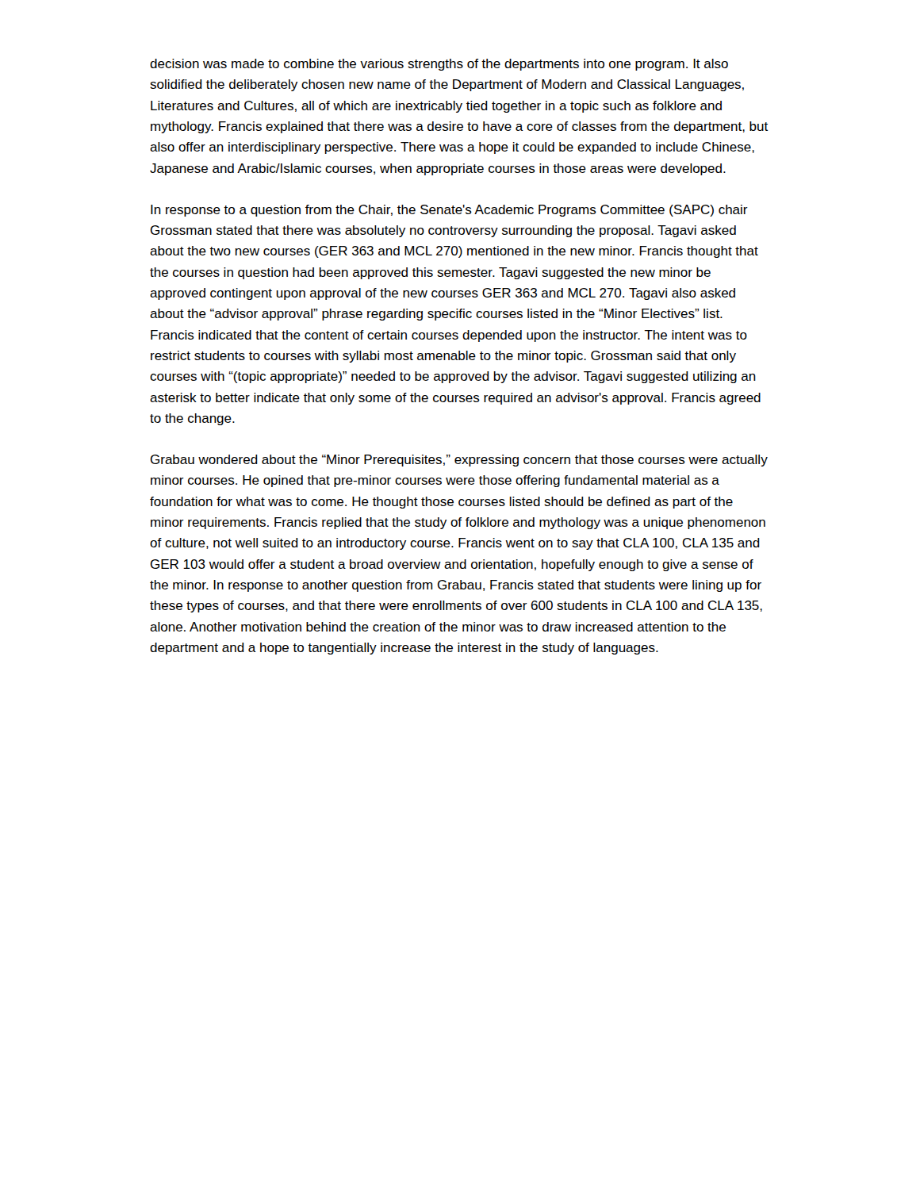decision was made to combine the various strengths of the departments into one program. It also solidified the deliberately chosen new name of the Department of Modern and Classical Languages, Literatures and Cultures, all of which are inextricably tied together in a topic such as folklore and mythology. Francis explained that there was a desire to have a core of classes from the department, but also offer an interdisciplinary perspective. There was a hope it could be expanded to include Chinese, Japanese and Arabic/Islamic courses, when appropriate courses in those areas were developed.
In response to a question from the Chair, the Senate's Academic Programs Committee (SAPC) chair Grossman stated that there was absolutely no controversy surrounding the proposal. Tagavi asked about the two new courses (GER 363 and MCL 270) mentioned in the new minor. Francis thought that the courses in question had been approved this semester. Tagavi suggested the new minor be approved contingent upon approval of the new courses GER 363 and MCL 270. Tagavi also asked about the “advisor approval” phrase regarding specific courses listed in the “Minor Electives” list. Francis indicated that the content of certain courses depended upon the instructor. The intent was to restrict students to courses with syllabi most amenable to the minor topic. Grossman said that only courses with “(topic appropriate)” needed to be approved by the advisor. Tagavi suggested utilizing an asterisk to better indicate that only some of the courses required an advisor's approval. Francis agreed to the change.
Grabau wondered about the “Minor Prerequisites,” expressing concern that those courses were actually minor courses. He opined that pre-minor courses were those offering fundamental material as a foundation for what was to come. He thought those courses listed should be defined as part of the minor requirements. Francis replied that the study of folklore and mythology was a unique phenomenon of culture, not well suited to an introductory course. Francis went on to say that CLA 100, CLA 135 and GER 103 would offer a student a broad overview and orientation, hopefully enough to give a sense of the minor. In response to another question from Grabau, Francis stated that students were lining up for these types of courses, and that there were enrollments of over 600 students in CLA 100 and CLA 135, alone. Another motivation behind the creation of the minor was to draw increased attention to the department and a hope to tangentially increase the interest in the study of languages.